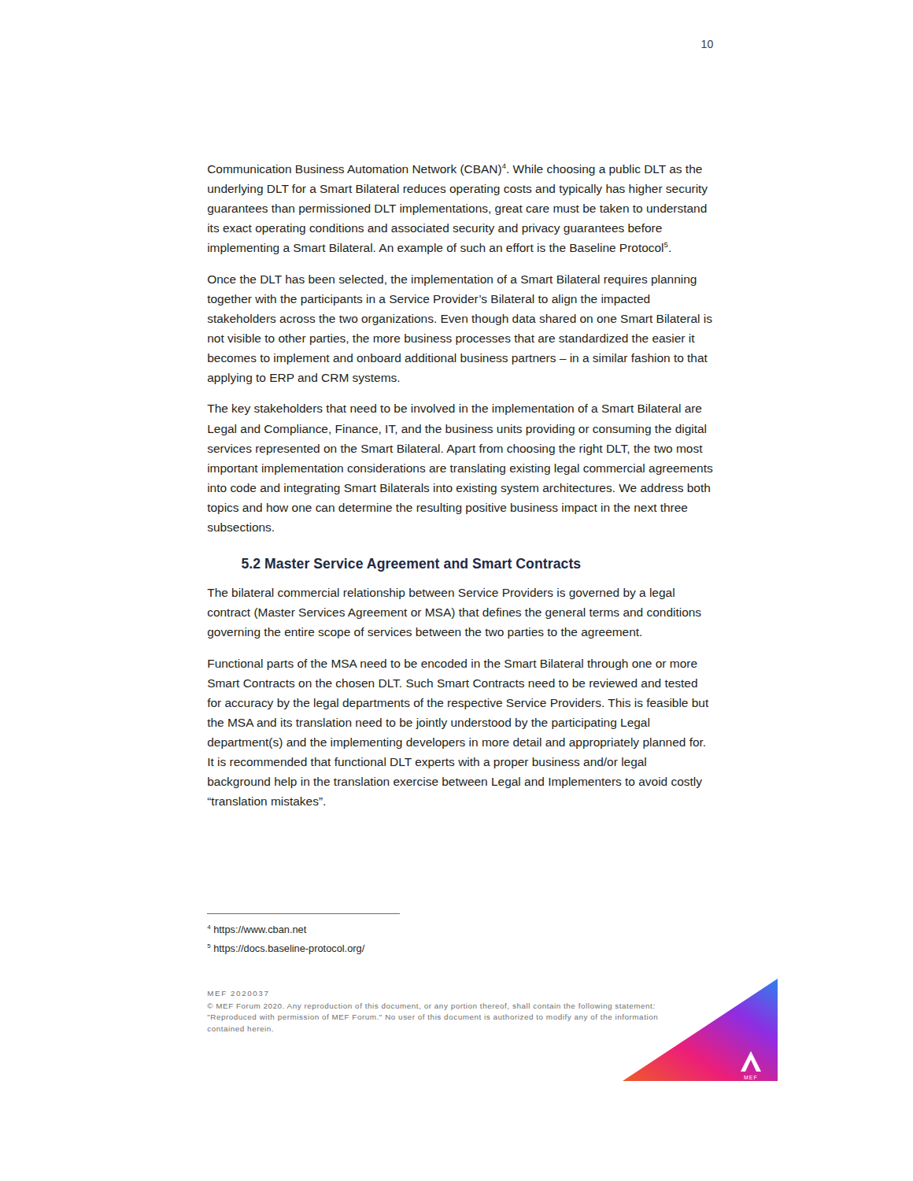10
Communication Business Automation Network (CBAN)4. While choosing a public DLT as the underlying DLT for a Smart Bilateral reduces operating costs and typically has higher security guarantees than permissioned DLT implementations, great care must be taken to understand its exact operating conditions and associated security and privacy guarantees before implementing a Smart Bilateral. An example of such an effort is the Baseline Protocol5.
Once the DLT has been selected, the implementation of a Smart Bilateral requires planning together with the participants in a Service Provider’s Bilateral to align the impacted stakeholders across the two organizations. Even though data shared on one Smart Bilateral is not visible to other parties, the more business processes that are standardized the easier it becomes to implement and onboard additional business partners – in a similar fashion to that applying to ERP and CRM systems.
The key stakeholders that need to be involved in the implementation of a Smart Bilateral are Legal and Compliance, Finance, IT, and the business units providing or consuming the digital services represented on the Smart Bilateral. Apart from choosing the right DLT, the two most important implementation considerations are translating existing legal commercial agreements into code and integrating Smart Bilaterals into existing system architectures. We address both topics and how one can determine the resulting positive business impact in the next three subsections.
5.2 Master Service Agreement and Smart Contracts
The bilateral commercial relationship between Service Providers is governed by a legal contract (Master Services Agreement or MSA) that defines the general terms and conditions governing the entire scope of services between the two parties to the agreement.
Functional parts of the MSA need to be encoded in the Smart Bilateral through one or more Smart Contracts on the chosen DLT. Such Smart Contracts need to be reviewed and tested for accuracy by the legal departments of the respective Service Providers. This is feasible but the MSA and its translation need to be jointly understood by the participating Legal department(s) and the implementing developers in more detail and appropriately planned for. It is recommended that functional DLT experts with a proper business and/or legal background help in the translation exercise between Legal and Implementers to avoid costly “translation mistakes”.
4 https://www.cban.net
5 https://docs.baseline-protocol.org/
MEF 2020037
© MEF Forum 2020. Any reproduction of this document, or any portion thereof, shall contain the following statement: "Reproduced with permission of MEF Forum." No user of this document is authorized to modify any of the information contained herein.
MEF